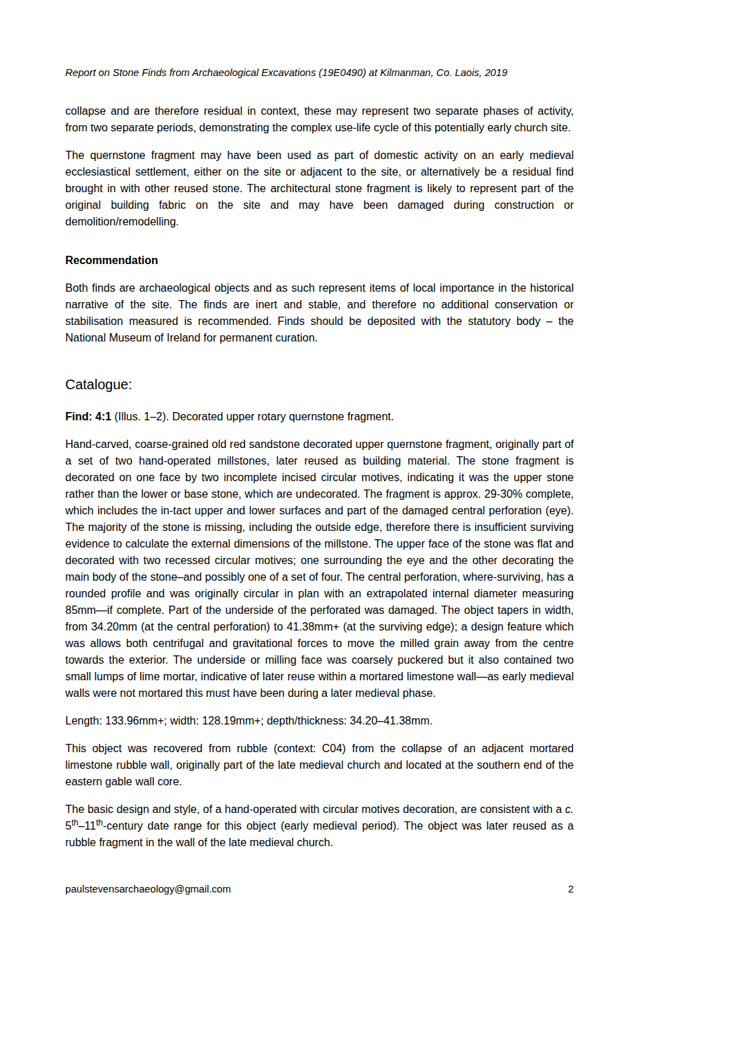Report on Stone Finds from Archaeological Excavations (19E0490) at Kilmanman, Co. Laois, 2019
collapse and are therefore residual in context, these may represent two separate phases of activity, from two separate periods, demonstrating the complex use-life cycle of this potentially early church site.
The quernstone fragment may have been used as part of domestic activity on an early medieval ecclesiastical settlement, either on the site or adjacent to the site, or alternatively be a residual find brought in with other reused stone. The architectural stone fragment is likely to represent part of the original building fabric on the site and may have been damaged during construction or demolition/remodelling.
Recommendation
Both finds are archaeological objects and as such represent items of local importance in the historical narrative of the site. The finds are inert and stable, and therefore no additional conservation or stabilisation measured is recommended. Finds should be deposited with the statutory body – the National Museum of Ireland for permanent curation.
Catalogue:
Find: 4:1 (Illus. 1–2). Decorated upper rotary quernstone fragment.
Hand-carved, coarse-grained old red sandstone decorated upper quernstone fragment, originally part of a set of two hand-operated millstones, later reused as building material. The stone fragment is decorated on one face by two incomplete incised circular motives, indicating it was the upper stone rather than the lower or base stone, which are undecorated. The fragment is approx. 29-30% complete, which includes the in-tact upper and lower surfaces and part of the damaged central perforation (eye). The majority of the stone is missing, including the outside edge, therefore there is insufficient surviving evidence to calculate the external dimensions of the millstone. The upper face of the stone was flat and decorated with two recessed circular motives; one surrounding the eye and the other decorating the main body of the stone–and possibly one of a set of four. The central perforation, where-surviving, has a rounded profile and was originally circular in plan with an extrapolated internal diameter measuring 85mm—if complete. Part of the underside of the perforated was damaged. The object tapers in width, from 34.20mm (at the central perforation) to 41.38mm+ (at the surviving edge); a design feature which was allows both centrifugal and gravitational forces to move the milled grain away from the centre towards the exterior. The underside or milling face was coarsely puckered but it also contained two small lumps of lime mortar, indicative of later reuse within a mortared limestone wall—as early medieval walls were not mortared this must have been during a later medieval phase.
Length: 133.96mm+; width: 128.19mm+; depth/thickness: 34.20–41.38mm.
This object was recovered from rubble (context: C04) from the collapse of an adjacent mortared limestone rubble wall, originally part of the late medieval church and located at the southern end of the eastern gable wall core.
The basic design and style, of a hand-operated with circular motives decoration, are consistent with a c. 5th–11th-century date range for this object (early medieval period). The object was later reused as a rubble fragment in the wall of the late medieval church.
paulstevensarchaeology@gmail.com
2